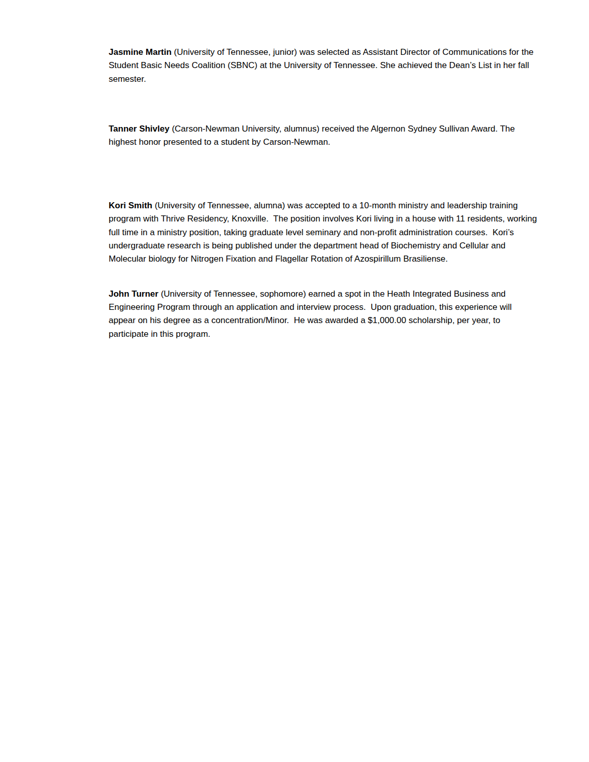Jasmine Martin (University of Tennessee, junior) was selected as Assistant Director of Communications for the Student Basic Needs Coalition (SBNC) at the University of Tennessee. She achieved the Dean’s List in her fall semester.
Tanner Shivley (Carson-Newman University, alumnus) received the Algernon Sydney Sullivan Award. The highest honor presented to a student by Carson-Newman.
Kori Smith (University of Tennessee, alumna) was accepted to a 10-month ministry and leadership training program with Thrive Residency, Knoxville. The position involves Kori living in a house with 11 residents, working full time in a ministry position, taking graduate level seminary and non-profit administration courses. Kori’s undergraduate research is being published under the department head of Biochemistry and Cellular and Molecular biology for Nitrogen Fixation and Flagellar Rotation of Azospirillum Brasiliense.
John Turner (University of Tennessee, sophomore) earned a spot in the Heath Integrated Business and Engineering Program through an application and interview process. Upon graduation, this experience will appear on his degree as a concentration/Minor. He was awarded a $1,000.00 scholarship, per year, to participate in this program.